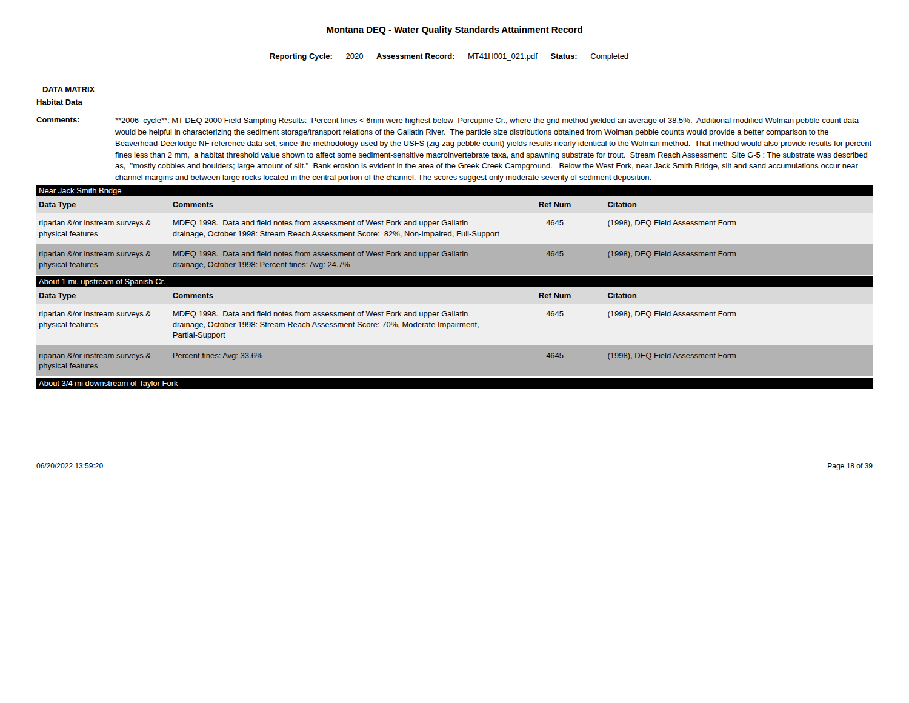Montana DEQ - Water Quality Standards Attainment Record
Reporting Cycle: 2020 Assessment Record: MT41H001_021.pdf Status: Completed
DATA MATRIX
Habitat Data
Comments:
**2006 cycle**: MT DEQ 2000 Field Sampling Results: Percent fines < 6mm were highest below Porcupine Cr., where the grid method yielded an average of 38.5%. Additional modified Wolman pebble count data would be helpful in characterizing the sediment storage/transport relations of the Gallatin River. The particle size distributions obtained from Wolman pebble counts would provide a better comparison to the Beaverhead-Deerlodge NF reference data set, since the methodology used by the USFS (zig-zag pebble count) yields results nearly identical to the Wolman method. That method would also provide results for percent fines less than 2 mm, a habitat threshold value shown to affect some sediment-sensitive macroinvertebrate taxa, and spawning substrate for trout. Stream Reach Assessment: Site G-5 : The substrate was described as, "mostly cobbles and boulders; large amount of silt." Bank erosion is evident in the area of the Greek Creek Campground. Below the West Fork, near Jack Smith Bridge, silt and sand accumulations occur near channel margins and between large rocks located in the central portion of the channel. The scores suggest only moderate severity of sediment deposition.
Near Jack Smith Bridge
| Data Type | Comments | Ref Num | Citation |
| --- | --- | --- | --- |
| riparian &/or instream surveys & physical features | MDEQ 1998. Data and field notes from assessment of West Fork and upper Gallatin drainage, October 1998: Stream Reach Assessment Score: 82%, Non-Impaired, Full-Support | 4645 | (1998), DEQ Field Assessment Form |
| riparian &/or instream surveys & physical features | MDEQ 1998. Data and field notes from assessment of West Fork and upper Gallatin drainage, October 1998: Percent fines: Avg: 24.7% | 4645 | (1998), DEQ Field Assessment Form |
About 1 mi. upstream of Spanish Cr.
| Data Type | Comments | Ref Num | Citation |
| --- | --- | --- | --- |
| riparian &/or instream surveys & physical features | MDEQ 1998. Data and field notes from assessment of West Fork and upper Gallatin drainage, October 1998: Stream Reach Assessment Score: 70%, Moderate Impairment, Partial-Support | 4645 | (1998), DEQ Field Assessment Form |
| riparian &/or instream surveys & physical features | Percent fines: Avg: 33.6% | 4645 | (1998), DEQ Field Assessment Form |
About 3/4 mi downstream of Taylor Fork
06/20/2022 13:59:20
Page 18 of 39